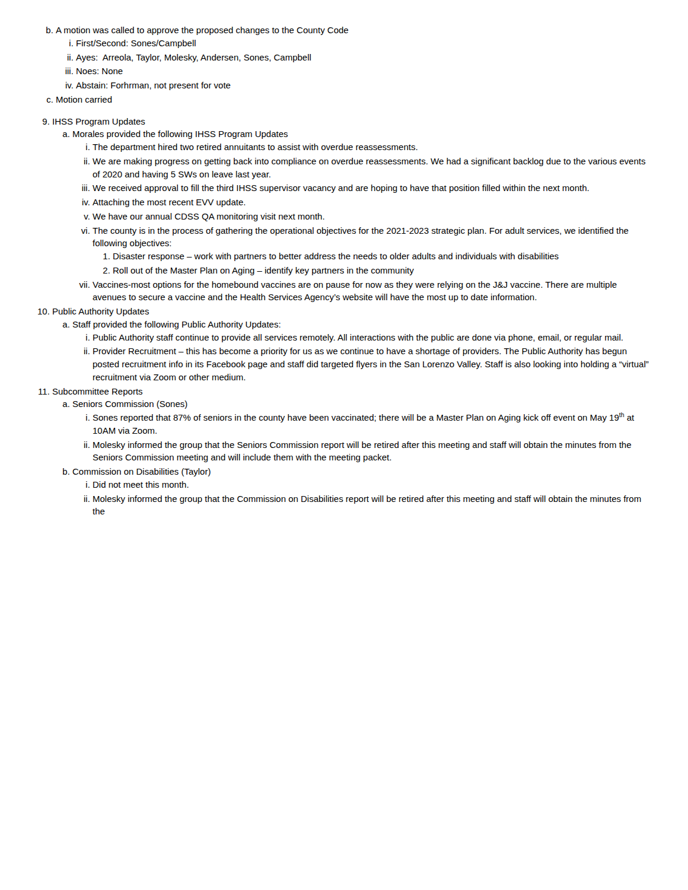A motion was called to approve the proposed changes to the County Code
First/Second: Sones/Campbell
Ayes: Arreola, Taylor, Molesky, Andersen, Sones, Campbell
Noes: None
Abstain: Forhrman, not present for vote
Motion carried
IHSS Program Updates
Morales provided the following IHSS Program Updates
The department hired two retired annuitants to assist with overdue reassessments.
We are making progress on getting back into compliance on overdue reassessments. We had a significant backlog due to the various events of 2020 and having 5 SWs on leave last year.
We received approval to fill the third IHSS supervisor vacancy and are hoping to have that position filled within the next month.
Attaching the most recent EVV update.
We have our annual CDSS QA monitoring visit next month.
The county is in the process of gathering the operational objectives for the 2021-2023 strategic plan. For adult services, we identified the following objectives:
Disaster response – work with partners to better address the needs to older adults and individuals with disabilities
Roll out of the Master Plan on Aging – identify key partners in the community
Vaccines-most options for the homebound vaccines are on pause for now as they were relying on the J&J vaccine. There are multiple avenues to secure a vaccine and the Health Services Agency’s website will have the most up to date information.
Public Authority Updates
Staff provided the following Public Authority Updates:
Public Authority staff continue to provide all services remotely. All interactions with the public are done via phone, email, or regular mail.
Provider Recruitment – this has become a priority for us as we continue to have a shortage of providers. The Public Authority has begun posted recruitment info in its Facebook page and staff did targeted flyers in the San Lorenzo Valley. Staff is also looking into holding a “virtual” recruitment via Zoom or other medium.
Subcommittee Reports
Seniors Commission (Sones)
Sones reported that 87% of seniors in the county have been vaccinated; there will be a Master Plan on Aging kick off event on May 19th at 10AM via Zoom.
Molesky informed the group that the Seniors Commission report will be retired after this meeting and staff will obtain the minutes from the Seniors Commission meeting and will include them with the meeting packet.
Commission on Disabilities (Taylor)
Did not meet this month.
Molesky informed the group that the Commission on Disabilities report will be retired after this meeting and staff will obtain the minutes from the